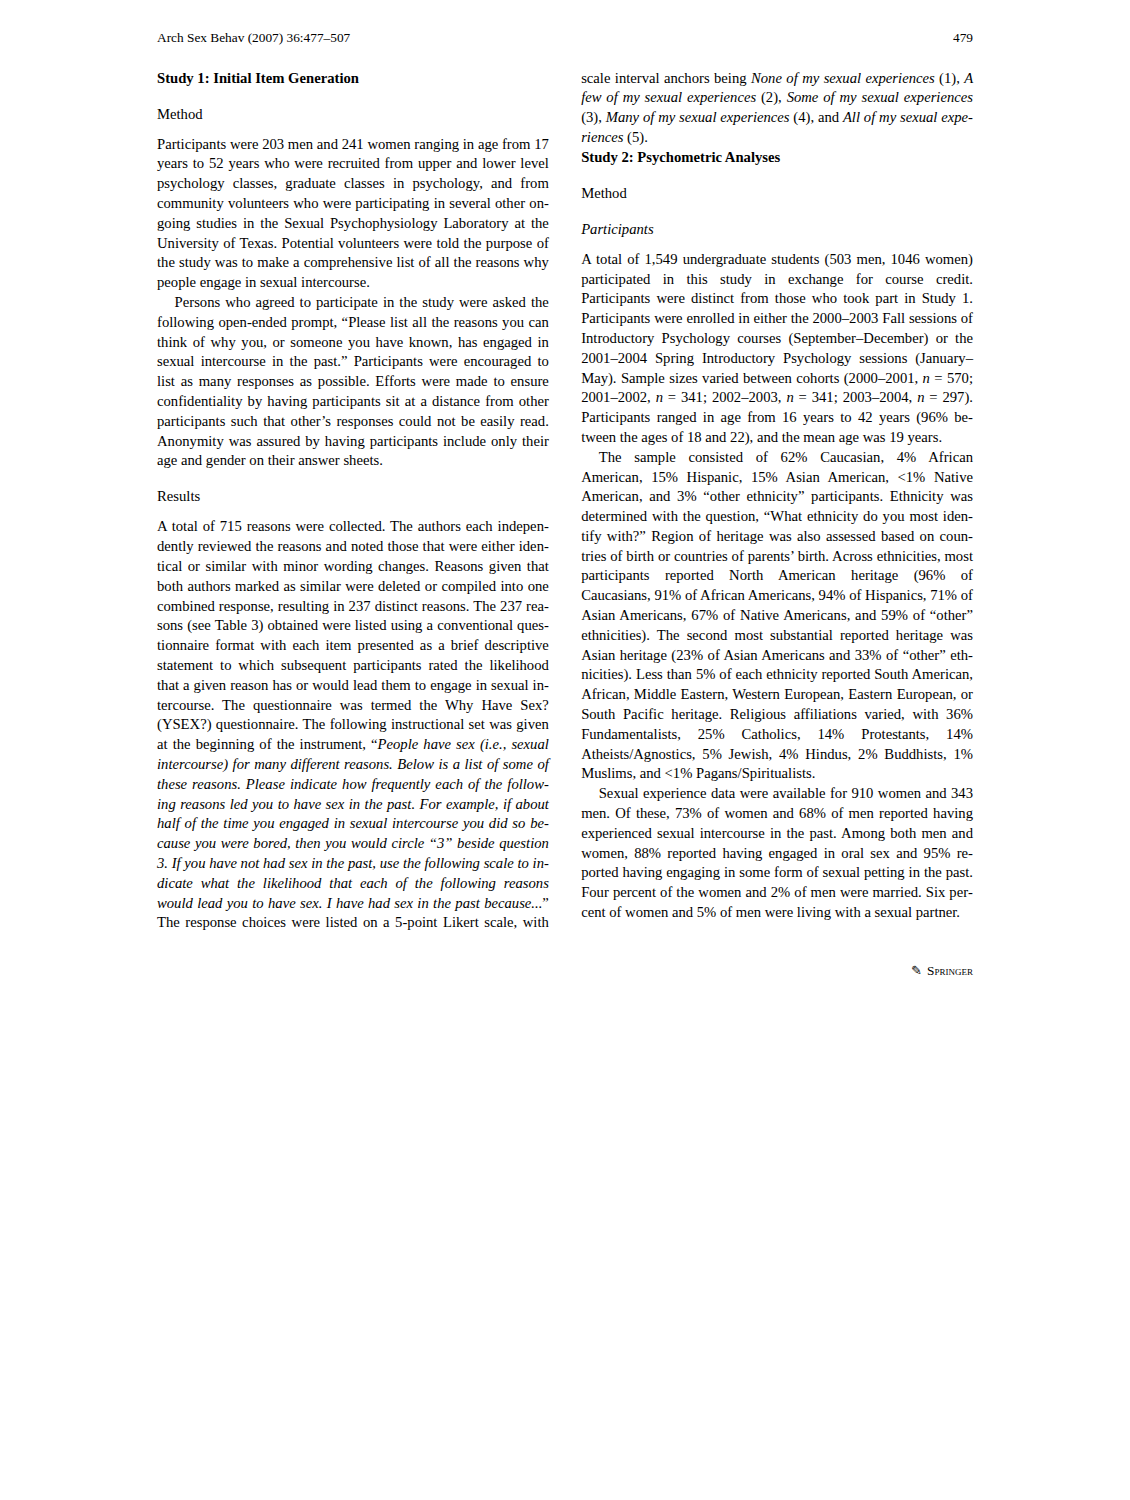Arch Sex Behav (2007) 36:477–507 479
Study 1: Initial Item Generation
Method
Participants were 203 men and 241 women ranging in age from 17 years to 52 years who were recruited from upper and lower level psychology classes, graduate classes in psychology, and from community volunteers who were participating in several other ongoing studies in the Sexual Psychophysiology Laboratory at the University of Texas. Potential volunteers were told the purpose of the study was to make a comprehensive list of all the reasons why people engage in sexual intercourse.
Persons who agreed to participate in the study were asked the following open-ended prompt, “Please list all the reasons you can think of why you, or someone you have known, has engaged in sexual intercourse in the past.” Participants were encouraged to list as many responses as possible. Efforts were made to ensure confidentiality by having participants sit at a distance from other participants such that other’s responses could not be easily read. Anonymity was assured by having participants include only their age and gender on their answer sheets.
Results
A total of 715 reasons were collected. The authors each independently reviewed the reasons and noted those that were either identical or similar with minor wording changes. Reasons given that both authors marked as similar were deleted or compiled into one combined response, resulting in 237 distinct reasons. The 237 reasons (see Table 3) obtained were listed using a conventional questionnaire format with each item presented as a brief descriptive statement to which subsequent participants rated the likelihood that a given reason has or would lead them to engage in sexual intercourse. The questionnaire was termed the Why Have Sex? (YSEX?) questionnaire. The following instructional set was given at the beginning of the instrument, “People have sex (i.e., sexual intercourse) for many different reasons. Below is a list of some of these reasons. Please indicate how frequently each of the following reasons led you to have sex in the past. For example, if about half of the time you engaged in sexual intercourse you did so because you were bored, then you would circle “3” beside question 3. If you have not had sex in the past, use the following scale to indicate what the likelihood that each of the following reasons would lead you to have sex. I have had sex in the past because...” The response choices were listed on a 5-point Likert scale, with scale interval anchors being None of my sexual experiences (1), A few of my sexual experiences (2), Some of my sexual experiences (3), Many of my sexual experiences (4), and All of my sexual experiences (5).
Study 2: Psychometric Analyses
Method
Participants
A total of 1,549 undergraduate students (503 men, 1046 women) participated in this study in exchange for course credit. Participants were distinct from those who took part in Study 1. Participants were enrolled in either the 2000–2003 Fall sessions of Introductory Psychology courses (September–December) or the 2001–2004 Spring Introductory Psychology sessions (January–May). Sample sizes varied between cohorts (2000–2001, n = 570; 2001–2002, n = 341; 2002–2003, n = 341; 2003–2004, n = 297). Participants ranged in age from 16 years to 42 years (96% between the ages of 18 and 22), and the mean age was 19 years.
The sample consisted of 62% Caucasian, 4% African American, 15% Hispanic, 15% Asian American, <1% Native American, and 3% “other ethnicity” participants. Ethnicity was determined with the question, “What ethnicity do you most identify with?” Region of heritage was also assessed based on countries of birth or countries of parents’ birth. Across ethnicities, most participants reported North American heritage (96% of Caucasians, 91% of African Americans, 94% of Hispanics, 71% of Asian Americans, 67% of Native Americans, and 59% of “other” ethnicities). The second most substantial reported heritage was Asian heritage (23% of Asian Americans and 33% of “other” ethnicities). Less than 5% of each ethnicity reported South American, African, Middle Eastern, Western European, Eastern European, or South Pacific heritage. Religious affiliations varied, with 36% Fundamentalists, 25% Catholics, 14% Protestants, 14% Atheists/Agnostics, 5% Jewish, 4% Hindus, 2% Buddhists, 1% Muslims, and <1% Pagans/Spiritualists.
Sexual experience data were available for 910 women and 343 men. Of these, 73% of women and 68% of men reported having experienced sexual intercourse in the past. Among both men and women, 88% reported having engaged in oral sex and 95% reported having engaging in some form of sexual petting in the past. Four percent of the women and 2% of men were married. Six percent of women and 5% of men were living with a sexual partner.
✎Springer